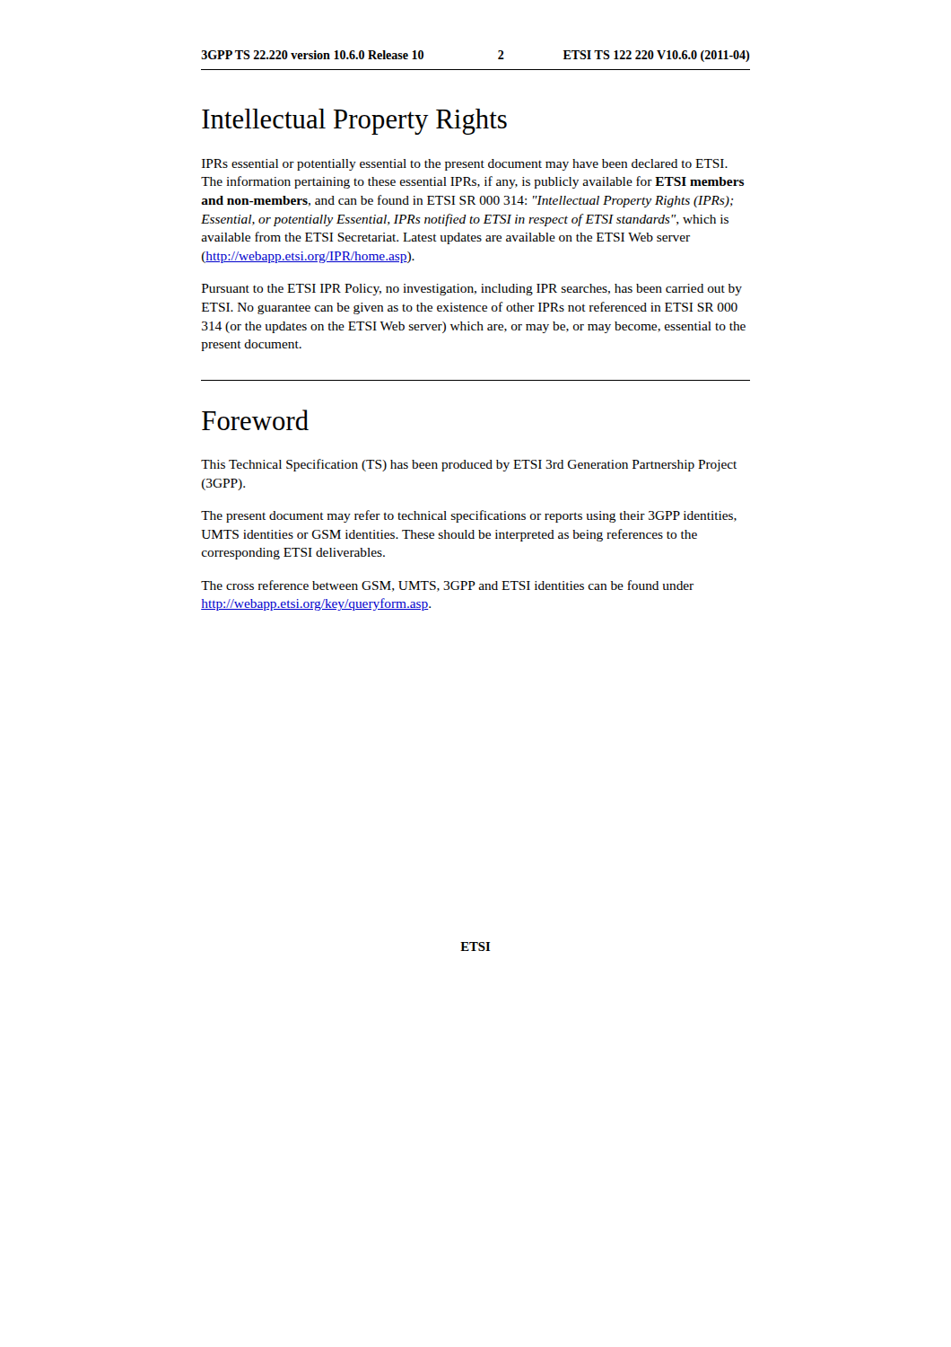3GPP TS 22.220 version 10.6.0 Release 10 2 ETSI TS 122 220 V10.6.0 (2011-04)
Intellectual Property Rights
IPRs essential or potentially essential to the present document may have been declared to ETSI. The information pertaining to these essential IPRs, if any, is publicly available for ETSI members and non-members, and can be found in ETSI SR 000 314: "Intellectual Property Rights (IPRs); Essential, or potentially Essential, IPRs notified to ETSI in respect of ETSI standards", which is available from the ETSI Secretariat. Latest updates are available on the ETSI Web server (http://webapp.etsi.org/IPR/home.asp).
Pursuant to the ETSI IPR Policy, no investigation, including IPR searches, has been carried out by ETSI. No guarantee can be given as to the existence of other IPRs not referenced in ETSI SR 000 314 (or the updates on the ETSI Web server) which are, or may be, or may become, essential to the present document.
Foreword
This Technical Specification (TS) has been produced by ETSI 3rd Generation Partnership Project (3GPP).
The present document may refer to technical specifications or reports using their 3GPP identities, UMTS identities or GSM identities. These should be interpreted as being references to the corresponding ETSI deliverables.
The cross reference between GSM, UMTS, 3GPP and ETSI identities can be found under http://webapp.etsi.org/key/queryform.asp.
ETSI